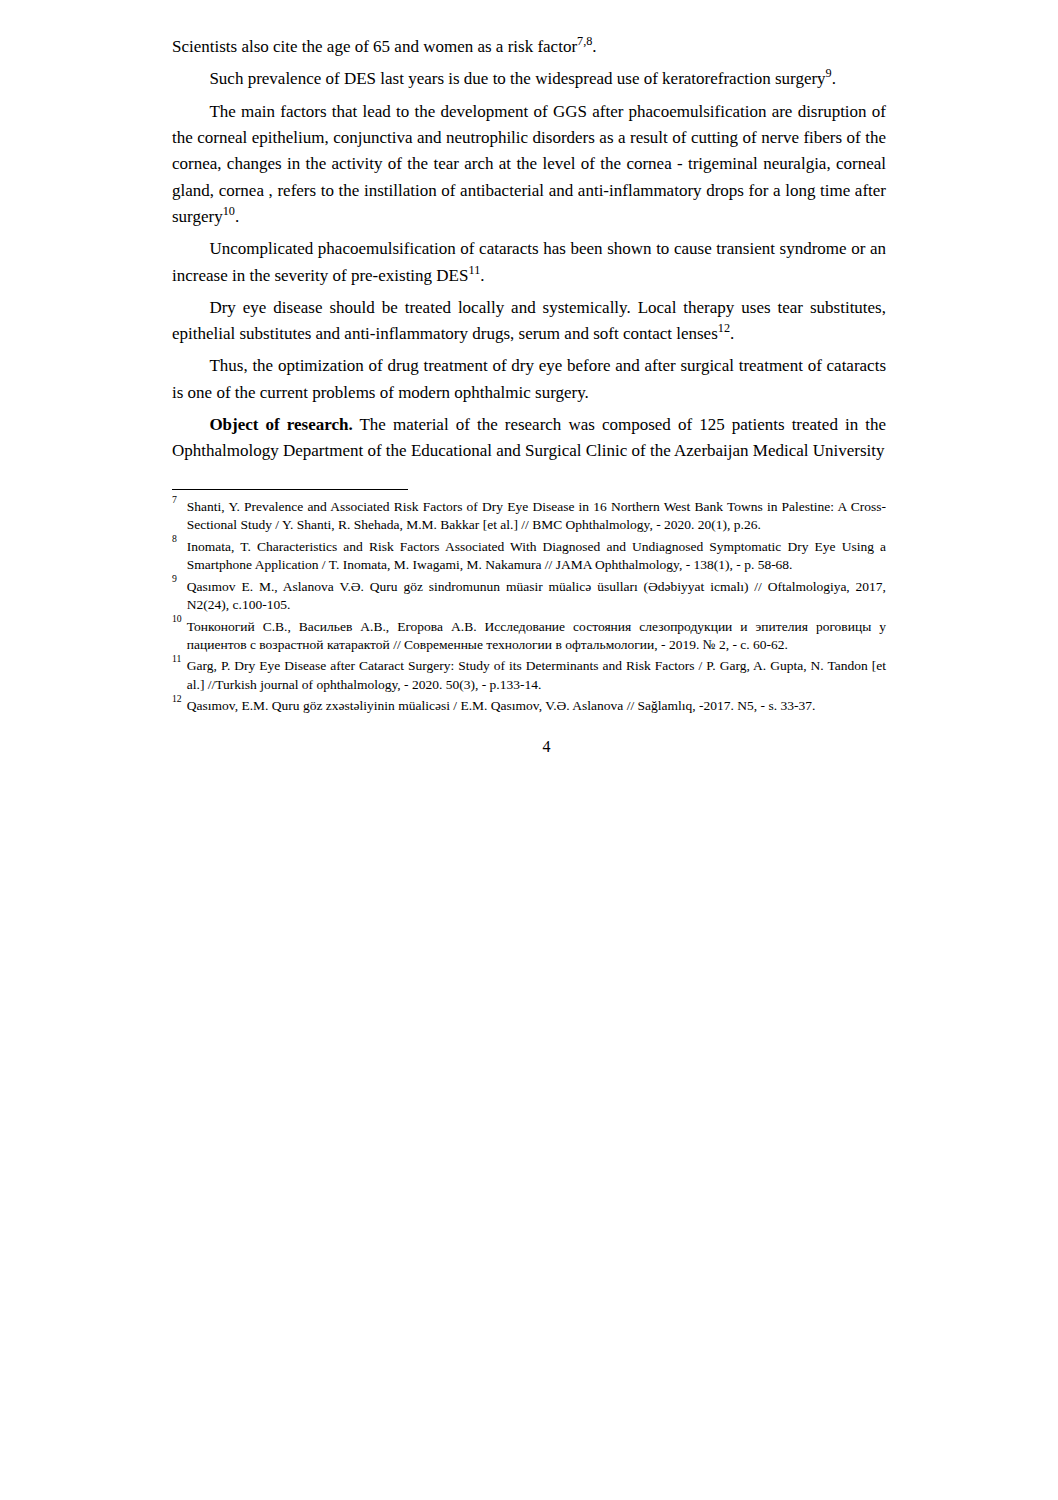Scientists also cite the age of 65 and women as a risk factor7,8.
Such prevalence of DES last years is due to the widespread use of keratorefraction surgery9.
The main factors that lead to the development of GGS after phacoemulsification are disruption of the corneal epithelium, conjunctiva and neutrophilic disorders as a result of cutting of nerve fibers of the cornea, changes in the activity of the tear arch at the level of the cornea - trigeminal neuralgia, corneal gland, cornea , refers to the instillation of antibacterial and anti-inflammatory drops for a long time after surgery10.
Uncomplicated phacoemulsification of cataracts has been shown to cause transient syndrome or an increase in the severity of pre-existing DES11.
Dry eye disease should be treated locally and systemically. Local therapy uses tear substitutes, epithelial substitutes and anti-inflammatory drugs, serum and soft contact lenses12.
Thus, the optimization of drug treatment of dry eye before and after surgical treatment of cataracts is one of the current problems of modern ophthalmic surgery.
Object of research. The material of the research was composed of 125 patients treated in the Ophthalmology Department of the Educational and Surgical Clinic of the Azerbaijan Medical University
7 Shanti, Y. Prevalence and Associated Risk Factors of Dry Eye Disease in 16 Northern West Bank Towns in Palestine: A Cross-Sectional Study / Y. Shanti, R. Shehada, M.M. Bakkar [et al.] // BMC Ophthalmology, - 2020. 20(1), p.26.
8 Inomata, T. Characteristics and Risk Factors Associated With Diagnosed and Undiagnosed Symptomatic Dry Eye Using a Smartphone Application / T. Inomata, M. Iwagami, M. Nakamura // JAMA Ophthalmology, - 138(1), - p. 58-68.
9 Qasımov E. M., Aslanova V.Ə. Quru göz sindromunun müasir müalicə üsulları (Ədəbiyyat icmalı) // Oftalmologiya, 2017, N2(24), c.100-105.
10 Тонконогий С.В., Васильев А.В., Егорова А.В. Исследование состояния слезопродукции и эпителия роговицы у пациентов с возрастной катарактой // Современные технологии в офтальмологии, - 2019. № 2, - с. 60-62.
11 Garg, P. Dry Eye Disease after Cataract Surgery: Study of its Determinants and Risk Factors / P. Garg, A. Gupta, N. Tandon [et al.] //Turkish journal of ophthalmology, - 2020. 50(3), - p.133-14.
12 Qasımov, E.M. Quru göz zxəstəliyinin müalicəsi / E.M. Qasımov, V.Ə. Aslanova // Sağlamlıq, -2017. N5, - s. 33-37.
4